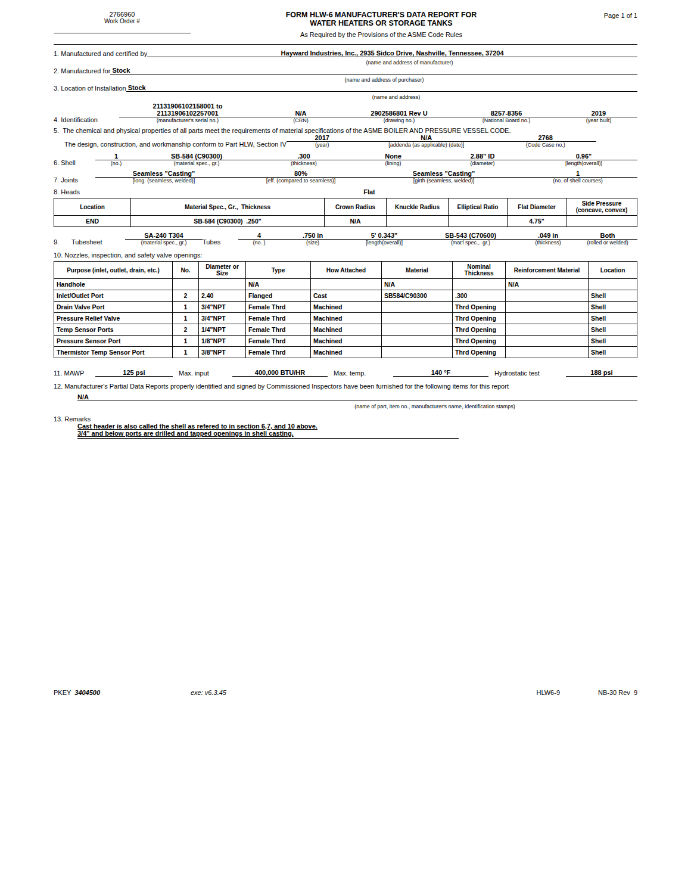2766960
Work Order #
FORM HLW-6 MANUFACTURER'S DATA REPORT FOR
WATER HEATERS OR STORAGE TANKS
As Required by the Provisions of the ASME Code Rules
Page 1 of 1
1. Manufactured and certified by
Hayward Industries, Inc., 2935 Sidco Drive, Nashville, Tennessee, 37204
(name and address of manufacturer)
2. Manufactured for
Stock
(name and address of purchaser)
3. Location of Installation
Stock
(name and address)
4. Identification
21131906102158001 to
21131906102257001
(manufacturer's serial no.)
N/A
(CRN)
2902586801 Rev U
(drawing no.)
8257-8356
(National Board no.)
2019
(year built)
5. The chemical and physical properties of all parts meet the requirements of material specifications of the ASME BOILER AND PRESSURE VESSEL CODE.
The design, construction, and workmanship conform to Part HLW, Section IV
2017
(year)
N/A
[addenda (as applicable) (date)]
2768
(Code Case no.)
6. Shell
1
(no.)
SB-584 (C90300)
(material spec., gr.)
.300
(thickness)
None
(lining)
2.88" ID
(diameter)
0.96"
[length(overall)]
7. Joints
Seamless "Casting"
[long. (seamless, welded)]
80%
[eff. (compared to seamless)]
Seamless "Casting"
[girth (seamless, welded)]
1
(no. of shell courses)
8. Heads
Flat
| Location | Material Spec., Gr., Thickness | Crown Radius | Knuckle Radius | Elliptical Ratio | Flat Diameter | Side Pressure (concave, convex) |
| --- | --- | --- | --- | --- | --- | --- |
| END | SB-584 (C90300) .250" | N/A | | | 4.75" | |
9.
Tubesheet
SA-240 T304
(material spec., gr.)
Tubes
4
(no. )
.750 in
(size)
5' 0.343"
[length(overall)]
SB-543 (C70600)
(mat'l spec., gr.)
.049 in
(thickness)
Both
(rolled or welded)
10. Nozzles, inspection, and safety valve openings:
| Purpose (inlet, outlet, drain, etc.) | No. | Diameter or Size | Type | How Attached | Material | Nominal Thickness | Reinforcement Material | Location |
| --- | --- | --- | --- | --- | --- | --- | --- | --- |
| Handhole | | | N/A | | N/A | | N/A | |
| Inlet/Outlet Port | 2 | 2.40 | Flanged | Cast | SB584/C90300 | .300 | | Shell |
| Drain Valve Port | 1 | 3/4"NPT | Female Thrd | Machined | | Thrd Opening | | Shell |
| Pressure Relief Valve | 1 | 3/4"NPT | Female Thrd | Machined | | Thrd Opening | | Shell |
| Temp Sensor Ports | 2 | 1/4"NPT | Female Thrd | Machined | | Thrd Opening | | Shell |
| Pressure Sensor Port | 1 | 1/8"NPT | Female Thrd | Machined | | Thrd Opening | | Shell |
| Thermistor Temp Sensor Port | 1 | 3/8"NPT | Female Thrd | Machined | | Thrd Opening | | Shell |
11. MAWP
125 psi
Max. input
400,000 BTU/HR
Max. temp.
140 °F
Hydrostatic test
188 psi
12. Manufacturer's Partial Data Reports properly identified and signed by Commissioned Inspectors have been furnished for the following items for this report
N/A
(name of part, item no., manufacturer's name, identification stamps)
13. Remarks
Cast header is also called the shell as refered to in section 6,7, and 10 above.
3/4" and below ports are drilled and tapped openings in shell casting.
PKEY 3404500
exe: v6.3.45
HLW6-9
NB-30 Rev 9